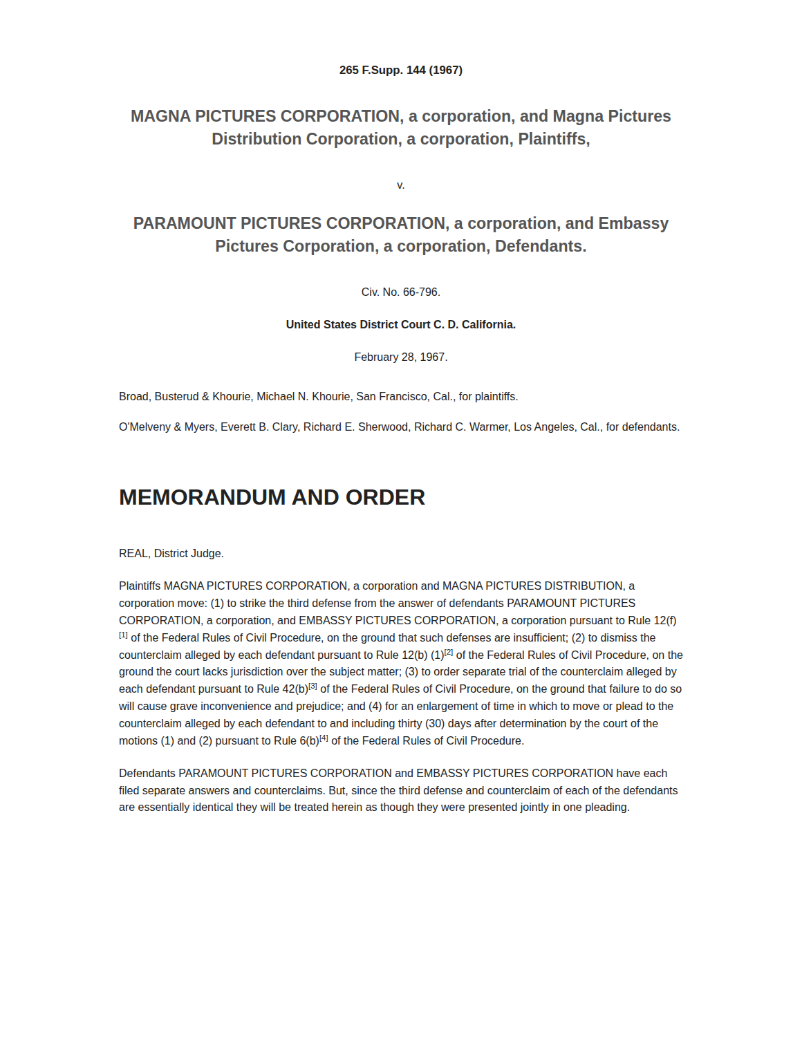265 F.Supp. 144 (1967)
MAGNA PICTURES CORPORATION, a corporation, and Magna Pictures Distribution Corporation, a corporation, Plaintiffs,
v.
PARAMOUNT PICTURES CORPORATION, a corporation, and Embassy Pictures Corporation, a corporation, Defendants.
Civ. No. 66-796.
United States District Court C. D. California.
February 28, 1967.
Broad, Busterud & Khourie, Michael N. Khourie, San Francisco, Cal., for plaintiffs.
O'Melveny & Myers, Everett B. Clary, Richard E. Sherwood, Richard C. Warmer, Los Angeles, Cal., for defendants.
MEMORANDUM AND ORDER
REAL, District Judge.
Plaintiffs MAGNA PICTURES CORPORATION, a corporation and MAGNA PICTURES DISTRIBUTION, a corporation move: (1) to strike the third defense from the answer of defendants PARAMOUNT PICTURES CORPORATION, a corporation, and EMBASSY PICTURES CORPORATION, a corporation pursuant to Rule 12(f)[1] of the Federal Rules of Civil Procedure, on the ground that such defenses are insufficient; (2) to dismiss the counterclaim alleged by each defendant pursuant to Rule 12(b) (1)[2] of the Federal Rules of Civil Procedure, on the ground the court lacks jurisdiction over the subject matter; (3) to order separate trial of the counterclaim alleged by each defendant pursuant to Rule 42(b)[3] of the Federal Rules of Civil Procedure, on the ground that failure to do so will cause grave inconvenience and prejudice; and (4) for an enlargement of time in which to move or plead to the counterclaim alleged by each defendant to and including thirty (30) days after determination by the court of the motions (1) and (2) pursuant to Rule 6(b)[4] of the Federal Rules of Civil Procedure.
Defendants PARAMOUNT PICTURES CORPORATION and EMBASSY PICTURES CORPORATION have each filed separate answers and counterclaims. But, since the third defense and counterclaim of each of the defendants are essentially identical they will be treated herein as though they were presented jointly in one pleading.